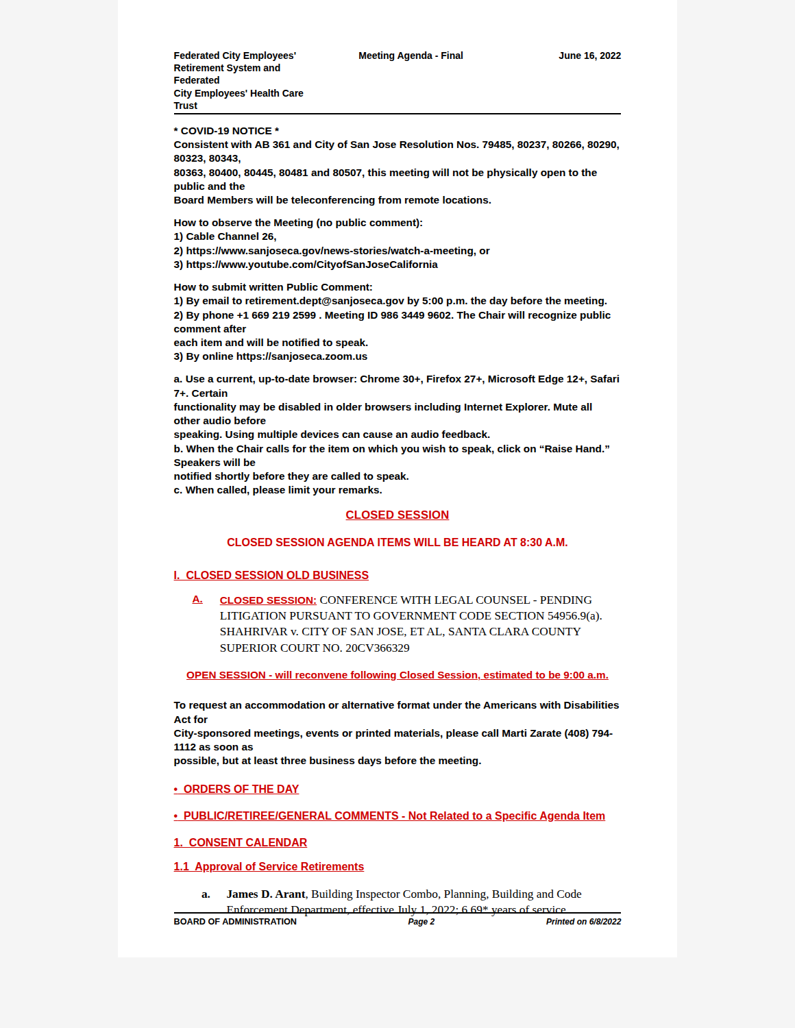Federated City Employees'
Retirement System and Federated
City Employees' Health Care Trust
Meeting Agenda - Final
June 16, 2022
* COVID-19 NOTICE *
Consistent with AB 361 and City of San Jose Resolution Nos. 79485, 80237, 80266, 80290, 80323, 80343,
80363, 80400, 80445, 80481 and 80507, this meeting will not be physically open to the public and the
Board Members will be teleconferencing from remote locations.
How to observe the Meeting (no public comment):
1) Cable Channel 26,
2) https://www.sanjoseca.gov/news-stories/watch-a-meeting, or
3) https://www.youtube.com/CityofSanJoseCalifornia
How to submit written Public Comment:
1) By email to retirement.dept@sanjoseca.gov by 5:00 p.m. the day before the meeting.
2) By phone +1 669 219 2599 . Meeting ID 986 3449 9602. The Chair will recognize public comment after
each item and will be notified to speak.
3) By online https://sanjoseca.zoom.us
a. Use a current, up-to-date browser: Chrome 30+, Firefox 27+, Microsoft Edge 12+, Safari 7+. Certain
functionality may be disabled in older browsers including Internet Explorer. Mute all other audio before
speaking. Using multiple devices can cause an audio feedback.
b. When the Chair calls for the item on which you wish to speak, click on “Raise Hand.” Speakers will be
notified shortly before they are called to speak.
c. When called, please limit your remarks.
CLOSED SESSION
CLOSED SESSION AGENDA ITEMS WILL BE HEARD AT 8:30 A.M.
I. CLOSED SESSION OLD BUSINESS
A.
CLOSED SESSION: CONFERENCE WITH LEGAL COUNSEL - PENDING LITIGATION PURSUANT TO GOVERNMENT CODE SECTION 54956.9(a). SHAHRIVAR v. CITY OF SAN JOSE, ET AL, SANTA CLARA COUNTY SUPERIOR COURT NO. 20CV366329
OPEN SESSION - will reconvene following Closed Session, estimated to be 9:00 a.m.
To request an accommodation or alternative format under the Americans with Disabilities Act for
City-sponsored meetings, events or printed materials, please call Marti Zarate (408) 794-1112 as soon as
possible, but at least three business days before the meeting.
• ORDERS OF THE DAY
• PUBLIC/RETIREE/GENERAL COMMENTS - Not Related to a Specific Agenda Item
1. CONSENT CALENDAR
1.1 Approval of Service Retirements
a.
James D. Arant, Building Inspector Combo, Planning, Building and Code Enforcement Department, effective July 1, 2022; 6.69* years of service.
BOARD OF ADMINISTRATION
Page 2
Printed on 6/8/2022